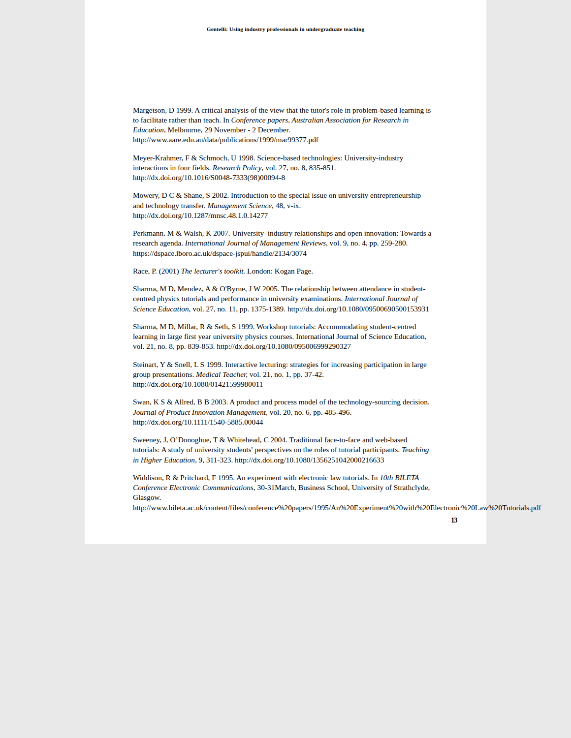Gentelli: Using industry professionals in undergraduate teaching
Margetson, D 1999. A critical analysis of the view that the tutor's role in problem‑based learning is to facilitate rather than teach. In Conference papers, Australian Association for Research in Education, Melbourne, 29 November - 2 December. http://www.aare.edu.au/data/publications/1999/mar99377.pdf
Meyer-Krahmer, F & Schmoch, U 1998. Science-based technologies: University-industry interactions in four fields. Research Policy, vol. 27, no. 8, 835-851. http://dx.doi.org/10.1016/S0048-7333(98)00094-8
Mowery, D C & Shane, S 2002. Introduction to the special issue on university entrepreneurship and technology transfer. Management Science, 48, v-ix. http://dx.doi.org/10.1287/mnsc.48.1.0.14277
Perkmann, M & Walsh, K 2007. University–industry relationships and open innovation: Towards a research agenda. International Journal of Management Reviews, vol. 9, no. 4, pp. 259-280. https://dspace.lboro.ac.uk/dspace-jspui/handle/2134/3074
Race, P. (2001) The lecturer's toolkit. London: Kogan Page.
Sharma, M D, Mendez, A & O'Byrne, J W 2005. The relationship between attendance in student-centred physics tutorials and performance in university examinations. International Journal of Science Education, vol. 27, no. 11, pp. 1375-1389. http://dx.doi.org/10.1080/09500690500153931
Sharma, M D, Millar, R & Seth, S 1999. Workshop tutorials: Accommodating student-centred learning in large first year university physics courses. International Journal of Science Education, vol. 21, no. 8, pp. 839-853. http://dx.doi.org/10.1080/095006999290327
Steinart, Y & Snell, L S 1999. Interactive lecturing: strategies for increasing participation in large group presentations. Medical Teacher, vol. 21, no. 1, pp. 37-42. http://dx.doi.org/10.1080/01421599980011
Swan, K S & Allred, B B 2003. A product and process model of the technology-sourcing decision. Journal of Product Innovation Management, vol. 20, no. 6, pp. 485-496. http://dx.doi.org/10.1111/1540-5885.00044
Sweeney, J, O’Donoghue, T & Whitehead, C 2004. Traditional face-to-face and web-based tutorials: A study of university students' perspectives on the roles of tutorial participants. Teaching in Higher Education, 9, 311-323. http://dx.doi.org/10.1080/1356251042000216633
Widdison, R & Pritchard, F 1995. An experiment with electronic law tutorials. In 10th BILETA Conference Electronic Communications, 30-31March, Business School, University of Strathclyde, Glasgow. http://www.bileta.ac.uk/content/files/conference%20papers/1995/An%20Experiment%20with%20Electronic%20Law%20Tutorials.pdf
13